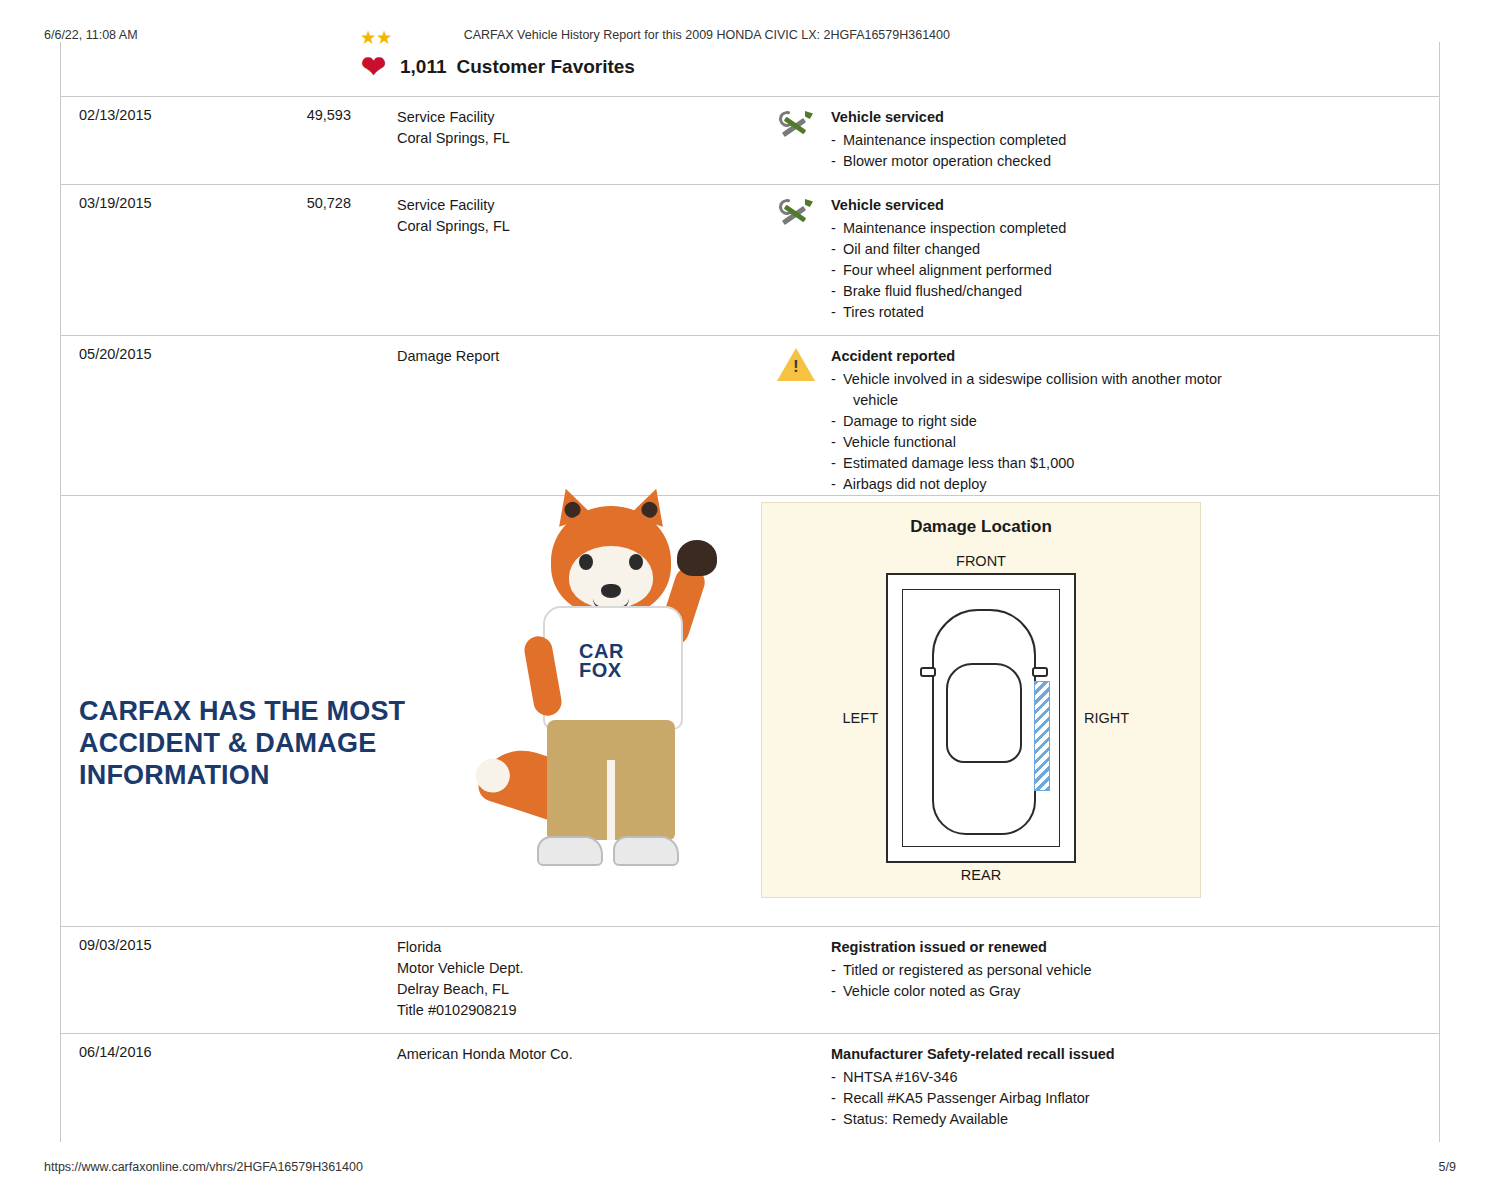6/6/22, 11:08 AM
CARFAX Vehicle History Report for this 2009 HONDA CIVIC LX: 2HGFA16579H361400
★★ ❤ 1,011 Customer Favorites
02/13/2015
49,593
Service Facility
Coral Springs, FL
Vehicle serviced
Maintenance inspection completed
Blower motor operation checked
03/19/2015
50,728
Service Facility
Coral Springs, FL
Vehicle serviced
Maintenance inspection completed
Oil and filter changed
Four wheel alignment performed
Brake fluid flushed/changed
Tires rotated
05/20/2015
Damage Report
Accident reported
Vehicle involved in a sideswipe collision with another motorvehicle
Damage to right side
Vehicle functional
Estimated damage less than $1,000
Airbags did not deploy
CARFAX HAS THE MOST ACCIDENT & DAMAGE INFORMATION
CAR
FOX
Damage Location
FRONT
LEFT
RIGHT
REAR
09/03/2015
Florida
Motor Vehicle Dept.
Delray Beach, FL
Title #0102908219
Registration issued or renewed
Titled or registered as personal vehicle
Vehicle color noted as Gray
06/14/2016
American Honda Motor Co.
Manufacturer Safety-related recall issued
NHTSA #16V-346
Recall #KA5 Passenger Airbag Inflator
Status: Remedy Available
https://www.carfaxonline.com/vhrs/2HGFA16579H361400
5/9